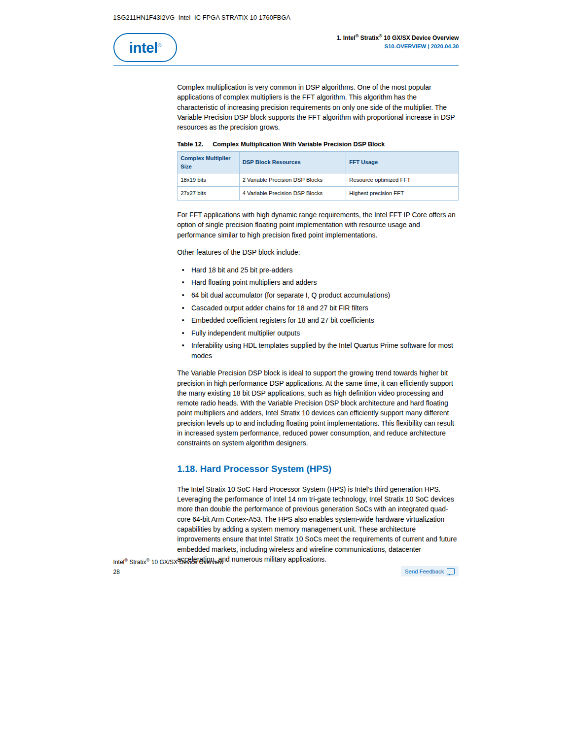1SG211HN1F43I2VG Intel IC FPGA STRATIX 10 1760FBGA
intel®
1. Intel® Stratix® 10 GX/SX Device Overview
S10-OVERVIEW | 2020.04.30
Complex multiplication is very common in DSP algorithms. One of the most popular applications of complex multipliers is the FFT algorithm. This algorithm has the characteristic of increasing precision requirements on only one side of the multiplier. The Variable Precision DSP block supports the FFT algorithm with proportional increase in DSP resources as the precision grows.
Table 12. Complex Multiplication With Variable Precision DSP Block
| Complex Multiplier Size | DSP Block Resources | FFT Usage |
| --- | --- | --- |
| 18x19 bits | 2 Variable Precision DSP Blocks | Resource optimized FFT |
| 27x27 bits | 4 Variable Precision DSP Blocks | Highest precision FFT |
For FFT applications with high dynamic range requirements, the Intel FFT IP Core offers an option of single precision floating point implementation with resource usage and performance similar to high precision fixed point implementations.
Other features of the DSP block include:
Hard 18 bit and 25 bit pre-adders
Hard floating point multipliers and adders
64 bit dual accumulator (for separate I, Q product accumulations)
Cascaded output adder chains for 18 and 27 bit FIR filters
Embedded coefficient registers for 18 and 27 bit coefficients
Fully independent multiplier outputs
Inferability using HDL templates supplied by the Intel Quartus Prime software for most modes
The Variable Precision DSP block is ideal to support the growing trend towards higher bit precision in high performance DSP applications. At the same time, it can efficiently support the many existing 18 bit DSP applications, such as high definition video processing and remote radio heads. With the Variable Precision DSP block architecture and hard floating point multipliers and adders, Intel Stratix 10 devices can efficiently support many different precision levels up to and including floating point implementations. This flexibility can result in increased system performance, reduced power consumption, and reduce architecture constraints on system algorithm designers.
1.18. Hard Processor System (HPS)
The Intel Stratix 10 SoC Hard Processor System (HPS) is Intel’s third generation HPS. Leveraging the performance of Intel 14 nm tri-gate technology, Intel Stratix 10 SoC devices more than double the performance of previous generation SoCs with an integrated quad-core 64-bit Arm Cortex-A53. The HPS also enables system-wide hardware virtualization capabilities by adding a system memory management unit. These architecture improvements ensure that Intel Stratix 10 SoCs meet the requirements of current and future embedded markets, including wireless and wireline communications, datacenter acceleration, and numerous military applications.
Intel® Stratix® 10 GX/SX Device Overview
28
Send Feedback